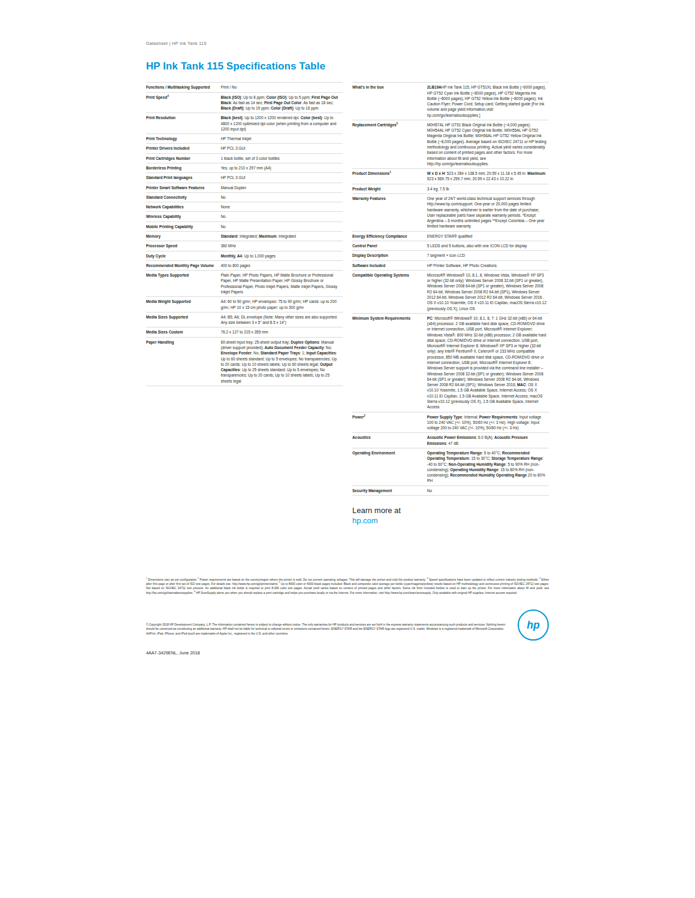Datasheet | HP Ink Tank 115
HP Ink Tank 115 Specifications Table
| Functions / Multitasking Supported | Print / No |
| Print Speed 4 | Black (ISO) : Up to 8 ppm; Color (ISO) : Up to 5 ppm; First Page Out Black : As fast as 14 sec; First Page Out Color : As fast as 18 sec; Black (Draft) : Up to 19 ppm; Color (Draft) : Up to 16 ppm |
| Print Resolution | Black (best) : Up to 1200 x 1200 rendered dpi. Color (best) : Up to 4800 x 1200 optimized dpi color (when printing from a computer and 1200 input dpi) |
| Print Technology | HP Thermal Inkjet |
| Printer Drivers Included | HP PCL 3 GUI |
| Print Cartridges Number | 1 black bottle, set of 3 color bottles |
| Borderless Printing | Yes, up to 210 x 297 mm (A4) |
| Standard Print languages | HP PCL 3 GUI |
| Printer Smart Software Features | Manual Duplex |
| Standard Connectivity | No |
| Network Capabilities | None |
| Wireless Capability | No |
| Mobile Printing Capability | No |
| Memory | Standard : Integrated; Maximum : Integrated |
| Processor Speed | 360 MHz |
| Duty Cycle | Monthly, A4 : Up to 1,000 pages |
| Recommended Monthly Page Volume | 400 to 800 pages |
| Media Types Supported | Plain Paper, HP Photo Papers, HP Matte Brochure or Professional Paper, HP Matte Presentation Paper, HP Glossy Brochure or Professional Paper, Photo Inkjet Papers, Matte Inkjet Papers, Glossy Inkjet Papers |
| Media Weight Supported | A4: 60 to 90 g/m²; HP envelopes: 75 to 90 g/m²; HP cards: up to 200 g/m²; HP 10 x 15 cm photo paper: up to 300 g/m² |
| Media Sizes Supported | A4; B5; A6; DL envelope (Note: Many other sizes are also supported. Any size between 3 x 5" and 8.5 x 14") |
| Media Sizes Custom | 76.2 x 127 to 215 x 355 mm |
| Paper Handling | 60-sheet input tray; 25-sheet output tray; Duplex Options : Manual (driver support provided); Auto Document Feeder Capacity : No; Envelope Feeder : No; Standard Paper Trays : 1; Input Capacities : Up to 60 sheets standard; Up to 5 envelopes; No transparencies; Up to 20 cards; Up to 10 sheets labels; Up to 60 sheets legal; Output Capacities : Up to 25 sheets standard; Up to 5 envelopes; No transparencies; Up to 20 cards; Up to 10 sheets labels; Up to 25 sheets legal |
| What's in the box | 2LB19A HP Ink Tank 115, HP GT51XL Black Ink Bottle (~6000 pages), HP GT52 Cyan Ink Bottle (~8000 pages), HP GT52 Magenta Ink Bottle (~8000 pages), HP GT52 Yellow Ink Bottle (~8000 pages); Ink Caution Flyer; Power Cord; Setup card; Getting started guide [For ink volume and page yield information,visit hp.com/go/learnaboutsupplies.] |
| Replacement Cartridges 5 | M0H57AL HP GT51 Black Original Ink Bottle (~4,000 pages); M0H54AL HP GT52 Cyan Original Ink Bottle; M0H55AL HP GT52 Magenta Original Ink Bottle; M0H56AL HP GT52 Yellow Original Ink Bottle (~8,000 pages). Average based on ISO/IEC 24711 or HP testing methodology and continuous printing. Actual yield varies considerably based on content of printed pages and other factors. For more information about fill and yield, see http://hp.com/go/learnaboutsupplies. |
| Product Dimensions 1 | W x D x H : 523 x 284 x 138.5 mm; 20.59 x 11.18 x 5.45 in. Maximum : 523 x 569.75 x 259.7 mm; 20.59 x 22.43 x 10.22 in |
| Product Weight | 3.4 kg; 7.5 lb |
| Warranty Features | One year of 24/7 world-class technical support services through http://www.hp.com/support; One-year or 20,000 pages limited hardware warranty, whichever is earlier from the date of purchase; User replaceable parts have separate warranty periods. *Except Argentina – 6 months unlimited pages **Except Colombia – One year limited hardware warranty |
| Energy Efficiency Compliance | ENERGY STAR® qualified |
| Control Panel | 5 LEDS and 5 buttons, also with one ICON LCD for display |
| Display Description | 7 segment + icon LCD |
| Software Included | HP Printer Software, HP Photo Creations |
| Compatible Operating Systems | Microsoft® Windows® 10, 8.1, 8, Windows Vista, Windows® XP SP3 or higher (32-bit only): Windows Server 2008 32-bit (SP1 or greater), Windows Server 2008 64-bit (SP1 or greater), Windows Server 2008 R2 64-bit, Windows Server 2008 R2 64-bit (SP1), Windows Server 2012 64-bit, Windows Server 2012 R2 64-bit, Windows Server 2016 , OS X v10.10 Yosemite, OS X v10.11 El Capitan, macOS Sierra v10.12 (previously OS X), Linux OS |
| Minimum System Requirements | PC : Microsoft® Windows® 10, 8.1, 8, 7: 1 GHz 32-bit (x86) or 64-bit (x64) processor, 2 GB available hard disk space, CD-ROM/DVD drive or Internet connection, USB port, Microsoft® Internet Explorer; Windows Vista®: 800 MHz 32-bit (x86) processor, 2 GB available hard disk space, CD-ROM/DVD drive or Internet connection, USB port, Microsoft® Internet Explorer 8; Windows® XP SP3 or higher (32-bit only): any Intel® Pentium® II, Celeron® or 233 MHz compatible processor, 850 MB available hard disk space, CD-ROM/DVD drive or Internet connection, USB port, Microsoft® Internet Explorer 8; Windows Server support is provided via the command line installer – Windows Server 2008 32-bit (SP1 or greater); Windows Server 2008 64-bit (SP1 or greater); Windows Server 2008 R2 64-bit, Windows Server 2008 R2 64-bit (SP1); Windows Server 2016; MAC : OS X v10.10 Yosemite, 1.5 GB Available Space, Internet Access; OS X v10.11 El Capitan, 1.5 GB Available Space, Internet Access; macOS Sierra v10.12 (previously OS X), 1.5 GB Available Space, Internet Access |
| Power 2 | Power Supply Type : Internal; Power Requirements : Input voltage 100 to 240 VAC (+/- 10%), 50/60 Hz (+/- 3 Hz). High voltage: Input voltage 200 to 240 VAC (+/- 10%), 50/60 Hz (+/- 3 Hz) |
| Acoustics | Acoustic Power Emissions : 6.0 B(A); Acoustic Pressure Emissions : 47 dB |
| Operating Environment | Operating Temperature Range : 5 to 40°C; Recommended Operating Temperature : 15 to 30°C; Storage Temperature Range : -40 to 60°C; Non-Operating Humidity Range : 5 to 90% RH (non-condensing); Operating Humidity Range : 15 to 80% RH (non-condensing); Recommended Humidity Operating Range 20 to 80% RH |
| Security Management | No |
Learn more at hp.com
1 Dimensions vary as per configuration 2 Power requirements are based on the country/region where the printer is sold. Do not convert operating voltages. This will damage the printer and void the product warranty. 3 Speed specifications have been updated to reflect current industry testing methods. 4 Either after first page or after first set of ISO test pages. For details see: http://www.hp.com/go/printerclaims 5 Up to 8000 color or 6000 black pages included: Black and composite color average per bottle (cyan/magenta/yellow) results based on HP methodology and continuous printing of ISO/IEC 24712 test pages. Not based on ISO/IEC 24711 test process. An additional black ink bottle is required to print 8,000 color test pages. Actual yield varies based on content of printed pages and other factors. Some ink from included bottles is used to start up the printer. For more information about fill and yield, see http://hp.com/go/learnaboutsupplies. 6 HP SureSupply alerts you when you should replace a print cartridge and helps you purchase locally or via the Internet. For more information, visit http://www.hp.com/learn/suresupply. Only available with original HP supplies; Internet access required.
© Copyright 2018 HP Development Company, L.P. The information contained herein is subject to change without notice. The only warranties for HP products and services are set forth in the express warranty statements accompanying such products and services. Nothing herein should be construed as constituting an additional warranty. HP shall not be liable for technical or editorial errors or omissions contained herein. ENERGY STAR and the ENERGY STAR logo are registered U.S. marks. Windows is a registered trademark of Microsoft Corporation. AirPrint, iPad, iPhone, and iPod touch are trademarks of Apple Inc., registered in the U.S. and other countries.
hp
4AA7-3429ENL, June 2018